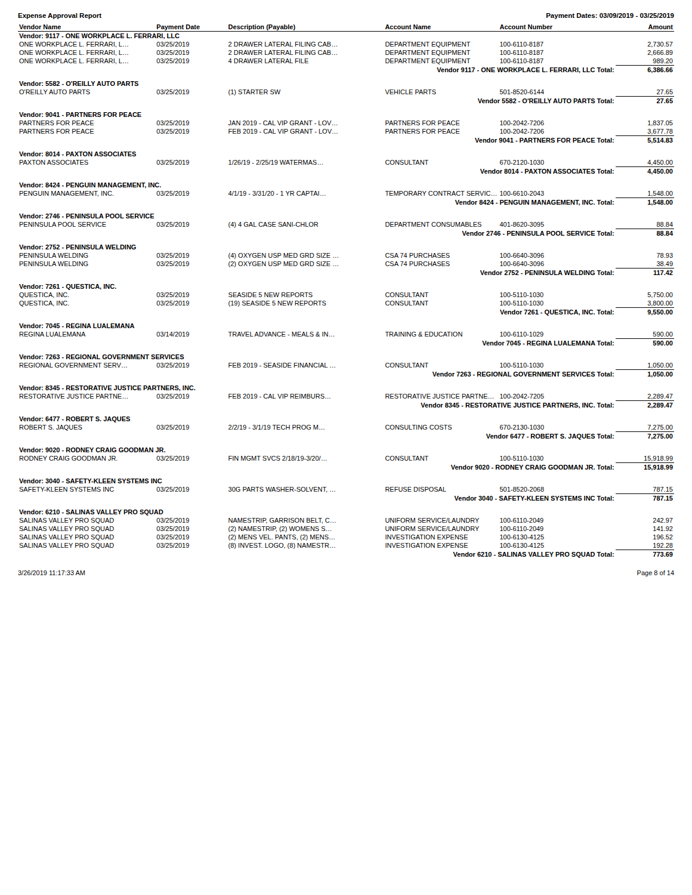Expense Approval Report Payment Dates: 03/09/2019 - 03/25/2019
| Vendor Name | Payment Date | Description (Payable) | Account Name | Account Number | Amount |
| --- | --- | --- | --- | --- | --- |
| Vendor: 9117 - ONE WORKPLACE L. FERRARI, LLC |
| ONE WORKPLACE L. FERRARI, L… | 03/25/2019 | 2 DRAWER LATERAL FILING CAB… | DEPARTMENT EQUIPMENT | 100-6110-8187 | 2,730.57 |
| ONE WORKPLACE L. FERRARI, L… | 03/25/2019 | 2 DRAWER LATERAL FILING CAB… | DEPARTMENT EQUIPMENT | 100-6110-8187 | 2,666.89 |
| ONE WORKPLACE L. FERRARI, L… | 03/25/2019 | 4 DRAWER LATERAL FILE | DEPARTMENT EQUIPMENT | 100-6110-8187 | 989.20 |
| Vendor 9117 - ONE WORKPLACE L. FERRARI, LLC Total: | 6,386.66 |
| Vendor: 5582 - O'REILLY AUTO PARTS |
| O'REILLY AUTO PARTS | 03/25/2019 | (1) STARTER SW | VEHICLE PARTS | 501-8520-6144 | 27.65 |
| Vendor 5582 - O'REILLY AUTO PARTS Total: | 27.65 |
| Vendor: 9041 - PARTNERS FOR PEACE |
| PARTNERS FOR PEACE | 03/25/2019 | JAN 2019 - CAL VIP GRANT - LOV… | PARTNERS FOR PEACE | 100-2042-7206 | 1,837.05 |
| PARTNERS FOR PEACE | 03/25/2019 | FEB 2019 - CAL VIP GRANT - LOV… | PARTNERS FOR PEACE | 100-2042-7206 | 3,677.78 |
| Vendor 9041 - PARTNERS FOR PEACE Total: | 5,514.83 |
| Vendor: 8014 - PAXTON ASSOCIATES |
| PAXTON ASSOCIATES | 03/25/2019 | 1/26/19 - 2/25/19 WATERMAS… | CONSULTANT | 670-2120-1030 | 4,450.00 |
| Vendor 8014 - PAXTON ASSOCIATES Total: | 4,450.00 |
| Vendor: 8424 - PENGUIN MANAGEMENT, INC. |
| PENGUIN MANAGEMENT, INC. | 03/25/2019 | 4/1/19 - 3/31/20 - 1 YR CAPTAI… | TEMPORARY CONTRACT SERVIC… | 100-6610-2043 | 1,548.00 |
| Vendor 8424 - PENGUIN MANAGEMENT, INC. Total: | 1,548.00 |
| Vendor: 2746 - PENINSULA POOL SERVICE |
| PENINSULA POOL SERVICE | 03/25/2019 | (4) 4 GAL CASE SANI-CHLOR | DEPARTMENT CONSUMABLES | 401-8620-3095 | 88.84 |
| Vendor 2746 - PENINSULA POOL SERVICE Total: | 88.84 |
| Vendor: 2752 - PENINSULA WELDING |
| PENINSULA WELDING | 03/25/2019 | (4) OXYGEN USP MED GRD SIZE … | CSA 74 PURCHASES | 100-6640-3096 | 78.93 |
| PENINSULA WELDING | 03/25/2019 | (2) OXYGEN USP MED GRD SIZE … | CSA 74 PURCHASES | 100-6640-3096 | 38.49 |
| Vendor 2752 - PENINSULA WELDING Total: | 117.42 |
| Vendor: 7261 - QUESTICA, INC. |
| QUESTICA, INC. | 03/25/2019 | SEASIDE 5 NEW REPORTS | CONSULTANT | 100-5110-1030 | 5,750.00 |
| QUESTICA, INC. | 03/25/2019 | (19) SEASIDE 5 NEW REPORTS | CONSULTANT | 100-5110-1030 | 3,800.00 |
| Vendor 7261 - QUESTICA, INC. Total: | 9,550.00 |
| Vendor: 7045 - REGINA LUALEMANA |
| REGINA LUALEMANA | 03/14/2019 | TRAVEL ADVANCE - MEALS & IN… | TRAINING & EDUCATION | 100-6110-1029 | 590.00 |
| Vendor 7045 - REGINA LUALEMANA Total: | 590.00 |
| Vendor: 7263 - REGIONAL GOVERNMENT SERVICES |
| REGIONAL GOVERNMENT SERV… | 03/25/2019 | FEB 2019 - SEASIDE FINANCIAL … | CONSULTANT | 100-5110-1030 | 1,050.00 |
| Vendor 7263 - REGIONAL GOVERNMENT SERVICES Total: | 1,050.00 |
| Vendor: 8345 - RESTORATIVE JUSTICE PARTNERS, INC. |
| RESTORATIVE JUSTICE PARTNE… | 03/25/2019 | FEB 2019 - CAL VIP REIMBURS… | RESTORATIVE JUSTICE PARTNE… | 100-2042-7205 | 2,289.47 |
| Vendor 8345 - RESTORATIVE JUSTICE PARTNERS, INC. Total: | 2,289.47 |
| Vendor: 6477 - ROBERT S. JAQUES |
| ROBERT S. JAQUES | 03/25/2019 | 2/2/19 - 3/1/19 TECH PROG M… | CONSULTING COSTS | 670-2130-1030 | 7,275.00 |
| Vendor 6477 - ROBERT S. JAQUES Total: | 7,275.00 |
| Vendor: 9020 - RODNEY CRAIG GOODMAN JR. |
| RODNEY CRAIG GOODMAN JR. | 03/25/2019 | FIN MGMT SVCS 2/18/19-3/20/… | CONSULTANT | 100-5110-1030 | 15,918.99 |
| Vendor 9020 - RODNEY CRAIG GOODMAN JR. Total: | 15,918.99 |
| Vendor: 3040 - SAFETY-KLEEN SYSTEMS INC |
| SAFETY-KLEEN SYSTEMS INC | 03/25/2019 | 30G PARTS WASHER-SOLVENT, … | REFUSE DISPOSAL | 501-8520-2068 | 787.15 |
| Vendor 3040 - SAFETY-KLEEN SYSTEMS INC Total: | 787.15 |
| Vendor: 6210 - SALINAS VALLEY PRO SQUAD |
| SALINAS VALLEY PRO SQUAD | 03/25/2019 | NAMESTRIP, GARRISON BELT, C… | UNIFORM SERVICE/LAUNDRY | 100-6110-2049 | 242.97 |
| SALINAS VALLEY PRO SQUAD | 03/25/2019 | (2) NAMESTRIP, (2) WOMENS S… | UNIFORM SERVICE/LAUNDRY | 100-6110-2049 | 141.92 |
| SALINAS VALLEY PRO SQUAD | 03/25/2019 | (2) MENS VEL. PANTS, (2) MENS… | INVESTIGATION EXPENSE | 100-6130-4125 | 196.52 |
| SALINAS VALLEY PRO SQUAD | 03/25/2019 | (8) INVEST. LOGO, (8) NAMESTR… | INVESTIGATION EXPENSE | 100-6130-4125 | 192.28 |
| Vendor 6210 - SALINAS VALLEY PRO SQUAD Total: | 773.69 |
3/26/2019 11:17:33 AM Page 8 of 14